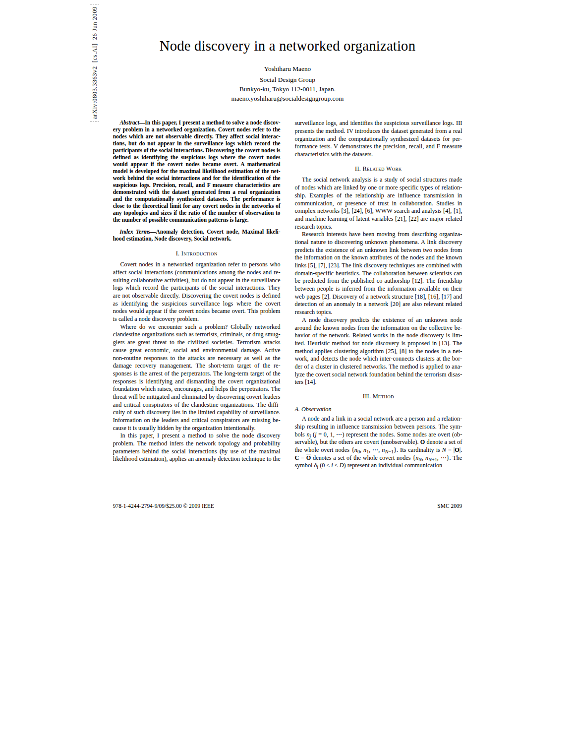arXiv:0803.3363v2 [cs.AI] 26 Jun 2009
Node discovery in a networked organization
Yoshiharu Maeno
Social Design Group
Bunkyo-ku, Tokyo 112-0011, Japan.
maeno.yoshiharu@socialdesigngroup.com
Abstract—In this paper, I present a method to solve a node discovery problem in a networked organization. Covert nodes refer to the nodes which are not observable directly. They affect social interactions, but do not appear in the surveillance logs which record the participants of the social interactions. Discovering the covert nodes is defined as identifying the suspicious logs where the covert nodes would appear if the covert nodes became overt. A mathematical model is developed for the maximal likelihood estimation of the network behind the social interactions and for the identification of the suspicious logs. Precision, recall, and F measure characteristics are demonstrated with the dataset generated from a real organization and the computationally synthesized datasets. The performance is close to the theoretical limit for any covert nodes in the networks of any topologies and sizes if the ratio of the number of observation to the number of possible communication patterns is large.
Index Terms—Anomaly detection, Covert node, Maximal likelihood estimation, Node discovery, Social network.
I. Introduction
Covert nodes in a networked organization refer to persons who affect social interactions (communications among the nodes and resulting collaborative activities), but do not appear in the surveillance logs which record the participants of the social interactions. They are not observable directly. Discovering the covert nodes is defined as identifying the suspicious surveillance logs where the covert nodes would appear if the covert nodes became overt. This problem is called a node discovery problem.
Where do we encounter such a problem? Globally networked clandestine organizations such as terrorists, criminals, or drug smugglers are great threat to the civilized societies. Terrorism attacks cause great economic, social and environmental damage. Active non-routine responses to the attacks are necessary as well as the damage recovery management. The short-term target of the responses is the arrest of the perpetrators. The long-term target of the responses is identifying and dismantling the covert organizational foundation which raises, encourages, and helps the perpetrators. The threat will be mitigated and eliminated by discovering covert leaders and critical conspirators of the clandestine organizations. The difficulty of such discovery lies in the limited capability of surveillance. Information on the leaders and critical conspirators are missing because it is usually hidden by the organization intentionally.
In this paper, I present a method to solve the node discovery problem. The method infers the network topology and probability parameters behind the social interactions (by use of the maximal likelihood estimation), applies an anomaly detection technique to the surveillance logs, and identifies the suspicious surveillance logs. III presents the method. IV introduces the dataset generated from a real organization and the computationally synthesized datasets for performance tests. V demonstrates the precision, recall, and F measure characteristics with the datasets.
II. Related Work
The social network analysis is a study of social structures made of nodes which are linked by one or more specific types of relationship. Examples of the relationship are influence transmission in communication, or presence of trust in collaboration. Studies in complex networks [3], [24], [6], WWW search and analysis [4], [1], and machine learning of latent variables [21], [22] are major related research topics.
Research interests have been moving from describing organizational nature to discovering unknown phenomena. A link discovery predicts the existence of an unknown link between two nodes from the information on the known attributes of the nodes and the known links [5], [7], [23]. The link discovery techniques are combined with domain-specific heuristics. The collaboration between scientists can be predicted from the published co-authorship [12]. The friendship between people is inferred from the information available on their web pages [2]. Discovery of a network structure [18], [16], [17] and detection of an anomaly in a network [20] are also relevant related research topics.
A node discovery predicts the existence of an unknown node around the known nodes from the information on the collective behavior of the network. Related works in the node discovery is limited. Heuristic method for node discovery is proposed in [13]. The method applies clustering algorithm [25], [8] to the nodes in a network, and detects the node which inter-connects clusters at the border of a cluster in clustered networks. The method is applied to analyze the covert social network foundation behind the terrorism disasters [14].
III. Method
A. Observation
A node and a link in a social network are a person and a relationship resulting in influence transmission between persons. The symbols nj (j = 0, 1, ⋯) represent the nodes. Some nodes are overt (observable), but the others are covert (unobservable). O denote a set of the whole overt nodes {n0, n1, ⋯, nN−1}. Its cardinality is N = |O|. C = O denotes a set of the whole covert nodes {nN, nN+1, ⋯}. The symbol δi (0 ≤ i < D) represent an individual communication
978-1-4244-2794-9/09/$25.00 © 2009 IEEE
SMC 2009